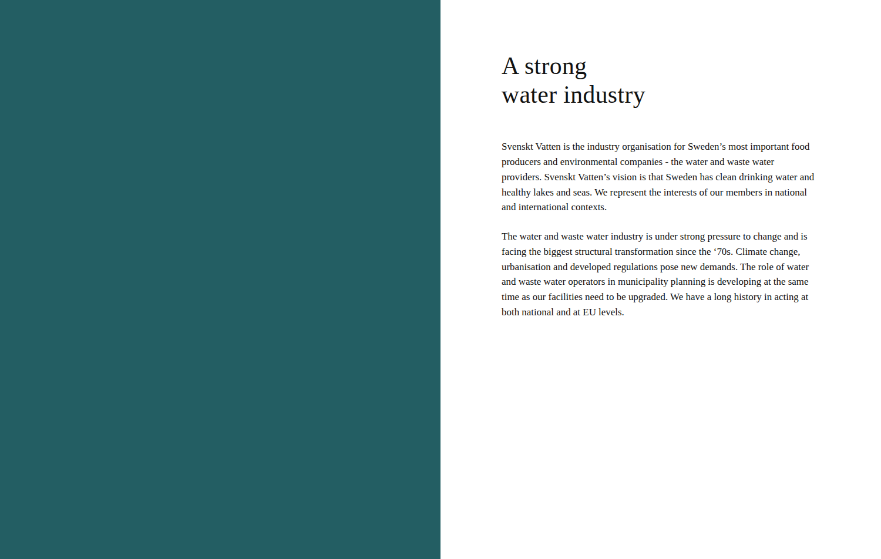A strong
water industry
Svenskt Vatten is the industry organisation for Sweden’s most important food producers and environmental companies - the water and waste water providers. Svenskt Vatten’s vision is that Sweden has clean drinking water and healthy lakes and seas. We represent the interests of our members in national and international contexts.
The water and waste water industry is under strong pressure to change and is facing the biggest structural transformation since the ‘70s. Climate change, urbanisation and developed regulations pose new demands. The role of water and waste water operators in municipality planning is developing at the same time as our facilities need to be upgraded. We have a long history in acting at both national and at EU levels.